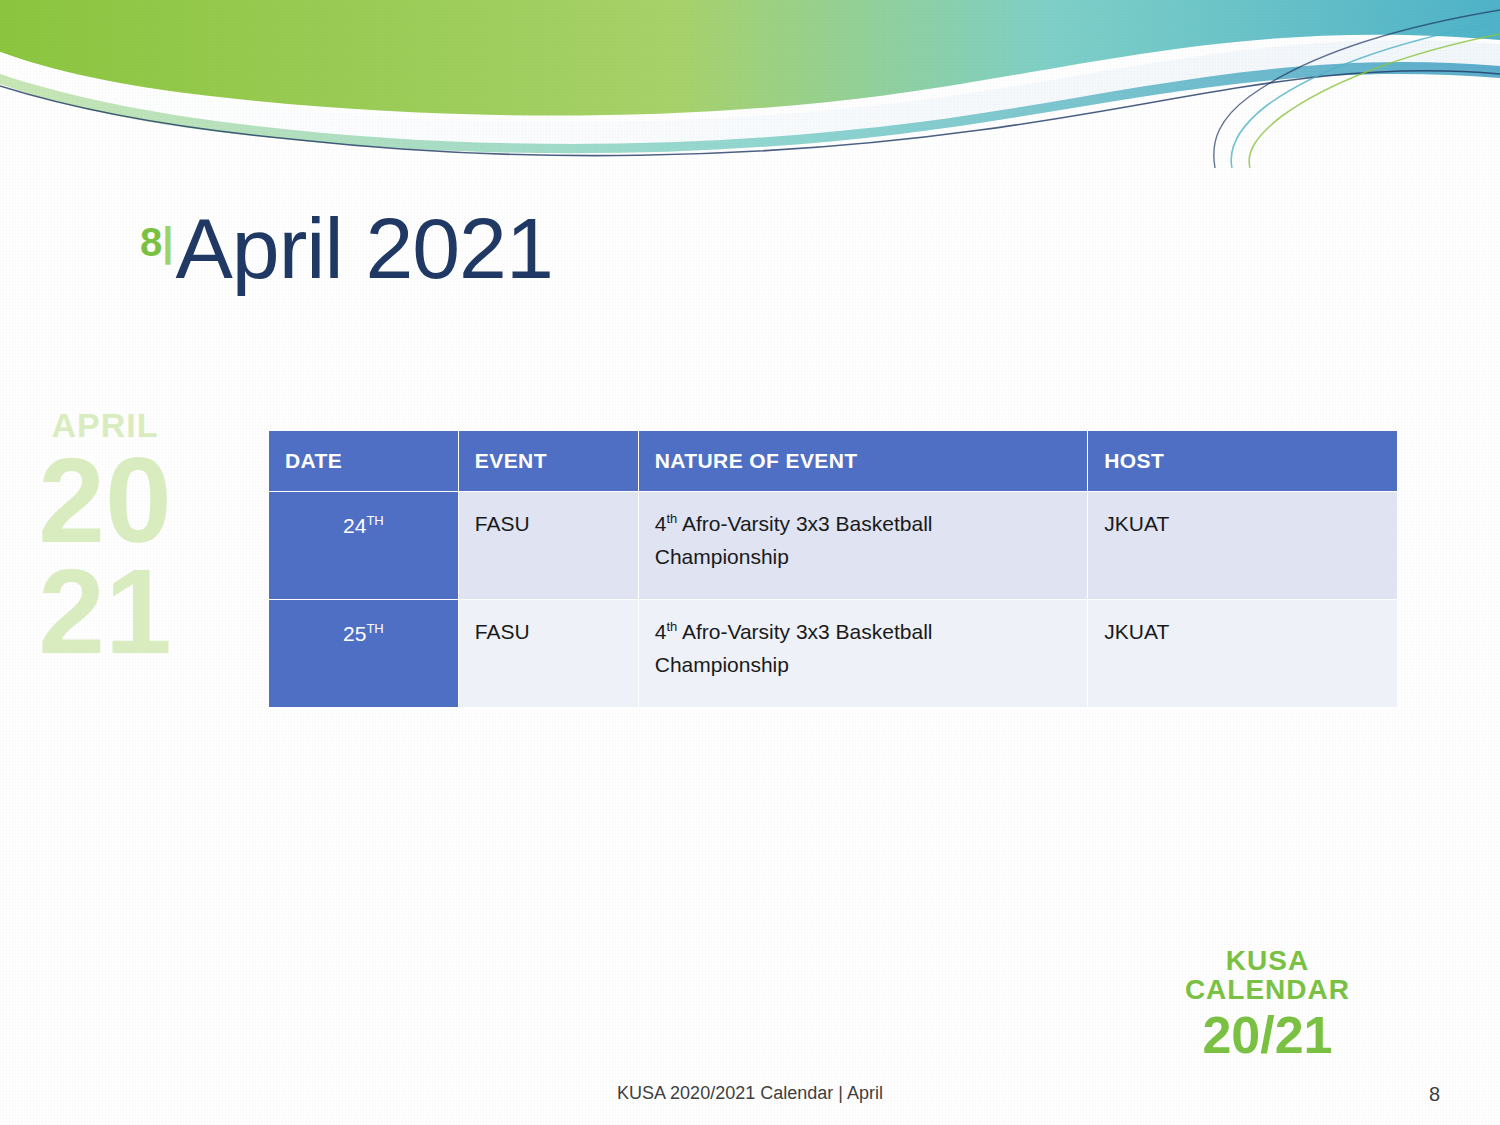8|April 2021
APRIL
20
21
| DATE | EVENT | NATURE OF EVENT | HOST |
| --- | --- | --- | --- |
| 24 TH | FASU | 4 th Afro-Varsity 3x3 Basketball Championship | JKUAT |
| 25 TH | FASU | 4 th Afro-Varsity 3x3 Basketball Championship | JKUAT |
KUSA
CALENDAR
20/21
KUSA 2020/2021 Calendar | April
8